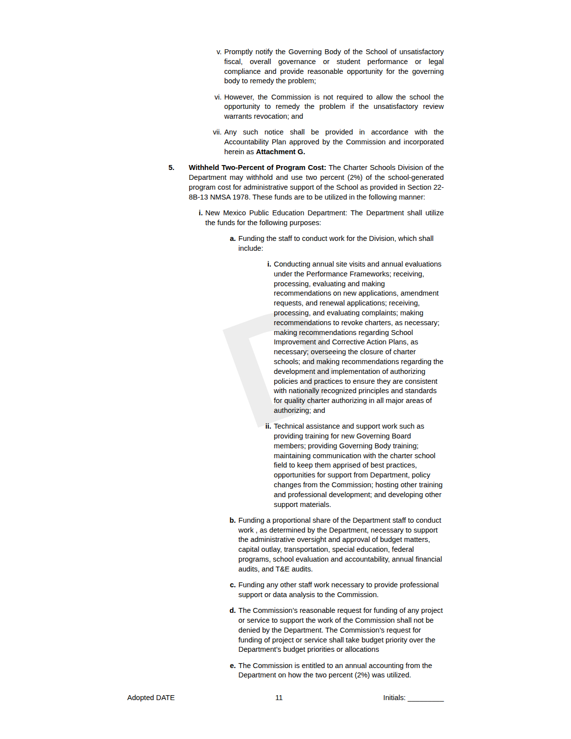D
v.
Promptly notify the Governing Body of the School of unsatisfactory fiscal, overall governance or student performance or legal compliance and provide reasonable opportunity for the governing body to remedy the problem;
vi.
However, the Commission is not required to allow the school the opportunity to remedy the problem if the unsatisfactory review warrants revocation; and
vii.
Any such notice shall be provided in accordance with the Accountability Plan approved by the Commission and incorporated herein as Attachment G.
5.
Withheld Two-Percent of Program Cost: The Charter Schools Division of the Department may withhold and use two percent (2%) of the school-generated program cost for administrative support of the School as provided in Section 22-8B-13 NMSA 1978. These funds are to be utilized in the following manner:
i.
New Mexico Public Education Department: The Department shall utilize the funds for the following purposes:
a.
Funding the staff to conduct work for the Division, which shall include:
i.
Conducting annual site visits and annual evaluations under the Performance Frameworks; receiving, processing, evaluating and making recommendations on new applications, amendment requests, and renewal applications; receiving, processing, and evaluating complaints; making recommendations to revoke charters, as necessary; making recommendations regarding School Improvement and Corrective Action Plans, as necessary; overseeing the closure of charter schools; and making recommendations regarding the development and implementation of authorizing policies and practices to ensure they are consistent with nationally recognized principles and standards for quality charter authorizing in all major areas of authorizing; and
ii.
Technical assistance and support work such as providing training for new Governing Board members; providing Governing Body training; maintaining communication with the charter school field to keep them apprised of best practices, opportunities for support from Department, policy changes from the Commission; hosting other training and professional development; and developing other support materials.
b.
Funding a proportional share of the Department staff to conduct work , as determined by the Department, necessary to support the administrative oversight and approval of budget matters, capital outlay, transportation, special education, federal programs, school evaluation and accountability, annual financial audits, and T&E audits.
c.
Funding any other staff work necessary to provide professional support or data analysis to the Commission.
d.
The Commission’s reasonable request for funding of any project or service to support the work of the Commission shall not be denied by the Department. The Commission’s request for funding of project or service shall take budget priority over the Department’s budget priorities or allocations
e.
The Commission is entitled to an annual accounting from the Department on how the two percent (2%) was utilized.
Adopted DATE
11
Initials: _________